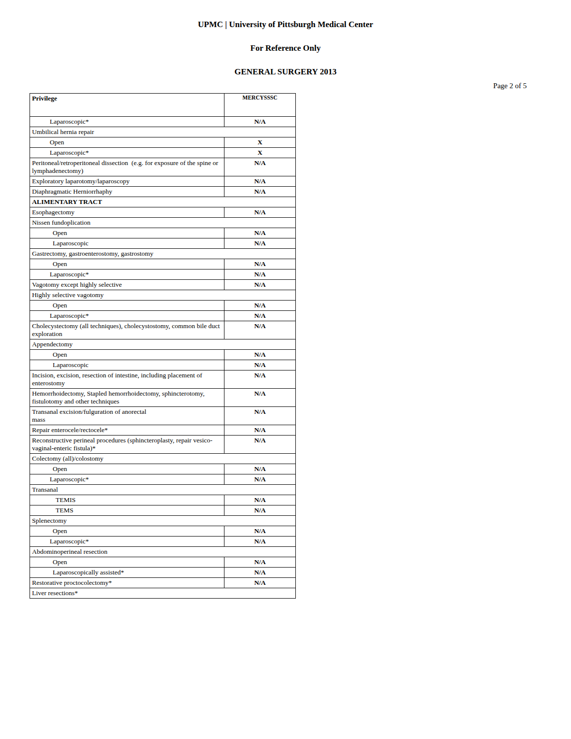UPMC | University of Pittsburgh Medical Center
For Reference Only
GENERAL SURGERY 2013
Page 2 of 5
| Privilege | MERCYSSSC |
| --- | --- |
| Laparoscopic* | N/A |
| Umbilical hernia repair |
| Open | X |
| Laparoscopic* | X |
| Peritoneal/retroperitoneal dissection (e.g. for exposure of the spine or lymphadenectomy) | N/A |
| Exploratory laparotomy/laparoscopy | N/A |
| Diaphragmatic Herniorrhaphy | N/A |
| ALIMENTARY TRACT |
| Esophagectomy | N/A |
| Nissen fundoplication |
| Open | N/A |
| Laparoscopic | N/A |
| Gastrectomy, gastroenterostomy, gastrostomy |
| Open | N/A |
| Laparoscopic* | N/A |
| Vagotomy except highly selective | N/A |
| Highly selective vagotomy |
| Open | N/A |
| Laparoscopic* | N/A |
| Cholecystectomy (all techniques), cholecystostomy, common bile duct exploration | N/A |
| Appendectomy |
| Open | N/A |
| Laparoscopic | N/A |
| Incision, excision, resection of intestine, including placement of enterostomy | N/A |
| Hemorrhoidectomy, Stapled hemorrhoidectomy, sphincterotomy, fistulotomy and other techniques | N/A |
| Transanal excision/fulguration of anorectal mass | N/A |
| Repair enterocele/rectocele* | N/A |
| Reconstructive perineal procedures (sphincteroplasty, repair vesico-vaginal-enteric fistula)* | N/A |
| Colectomy (all)/colostomy |
| Open | N/A |
| Laparoscopic* | N/A |
| Transanal |
| TEMIS | N/A |
| TEMS | N/A |
| Splenectomy |
| Open | N/A |
| Laparoscopic* | N/A |
| Abdominoperineal resection |
| Open | N/A |
| Laparoscopically assisted* | N/A |
| Restorative proctocolectomy* | N/A |
| Liver resections* |